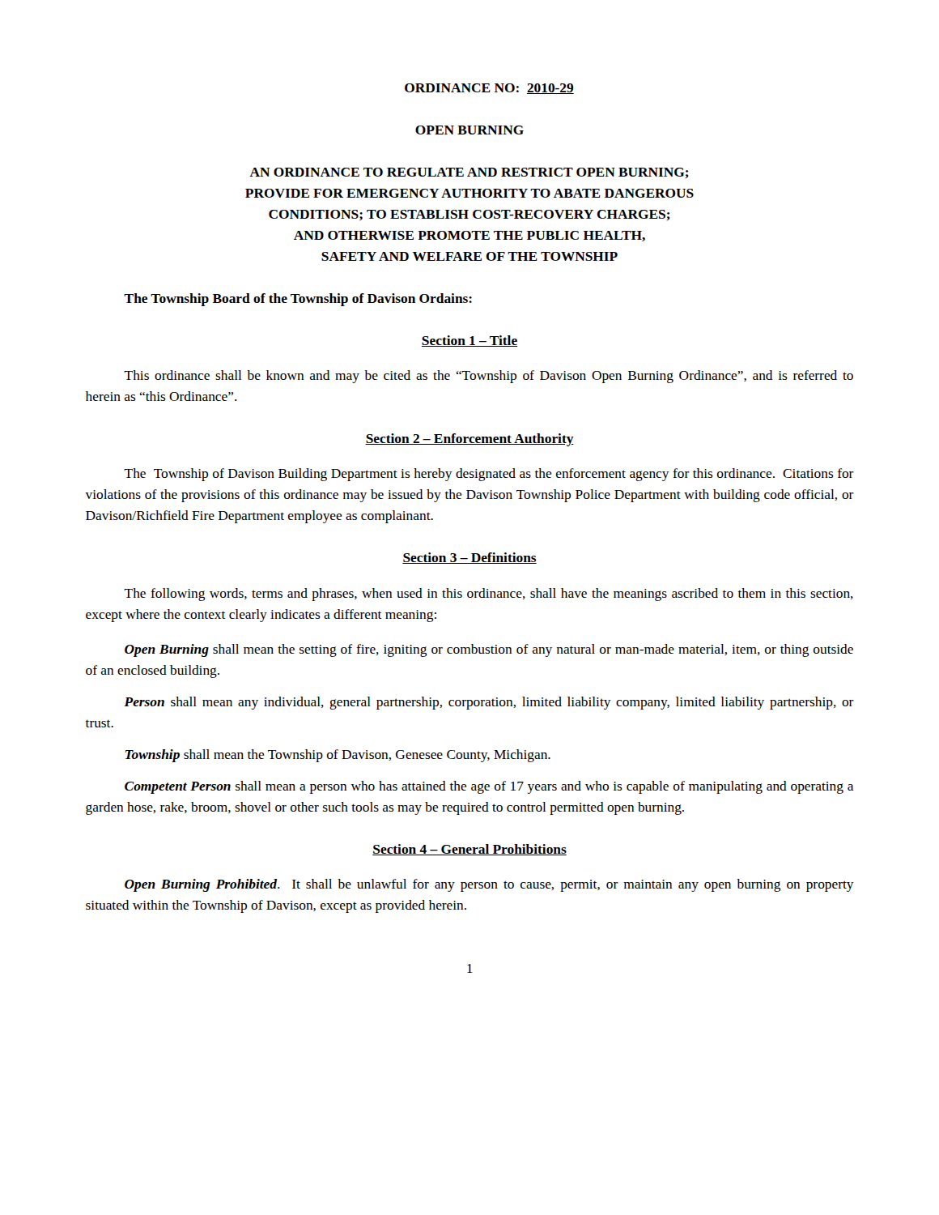ORDINANCE NO: 2010-29
OPEN BURNING
AN ORDINANCE TO REGULATE AND RESTRICT OPEN BURNING;
PROVIDE FOR EMERGENCY AUTHORITY TO ABATE DANGEROUS
CONDITIONS; TO ESTABLISH COST-RECOVERY CHARGES;
AND OTHERWISE PROMOTE THE PUBLIC HEALTH,
SAFETY AND WELFARE OF THE TOWNSHIP
The Township Board of the Township of Davison Ordains:
Section 1 – Title
This ordinance shall be known and may be cited as the “Township of Davison Open Burning Ordinance”, and is referred to herein as “this Ordinance”.
Section 2 – Enforcement Authority
The Township of Davison Building Department is hereby designated as the enforcement agency for this ordinance. Citations for violations of the provisions of this ordinance may be issued by the Davison Township Police Department with building code official, or Davison/Richfield Fire Department employee as complainant.
Section 3 – Definitions
The following words, terms and phrases, when used in this ordinance, shall have the meanings ascribed to them in this section, except where the context clearly indicates a different meaning:
Open Burning shall mean the setting of fire, igniting or combustion of any natural or man-made material, item, or thing outside of an enclosed building.
Person shall mean any individual, general partnership, corporation, limited liability company, limited liability partnership, or trust.
Township shall mean the Township of Davison, Genesee County, Michigan.
Competent Person shall mean a person who has attained the age of 17 years and who is capable of manipulating and operating a garden hose, rake, broom, shovel or other such tools as may be required to control permitted open burning.
Section 4 – General Prohibitions
Open Burning Prohibited. It shall be unlawful for any person to cause, permit, or maintain any open burning on property situated within the Township of Davison, except as provided herein.
1